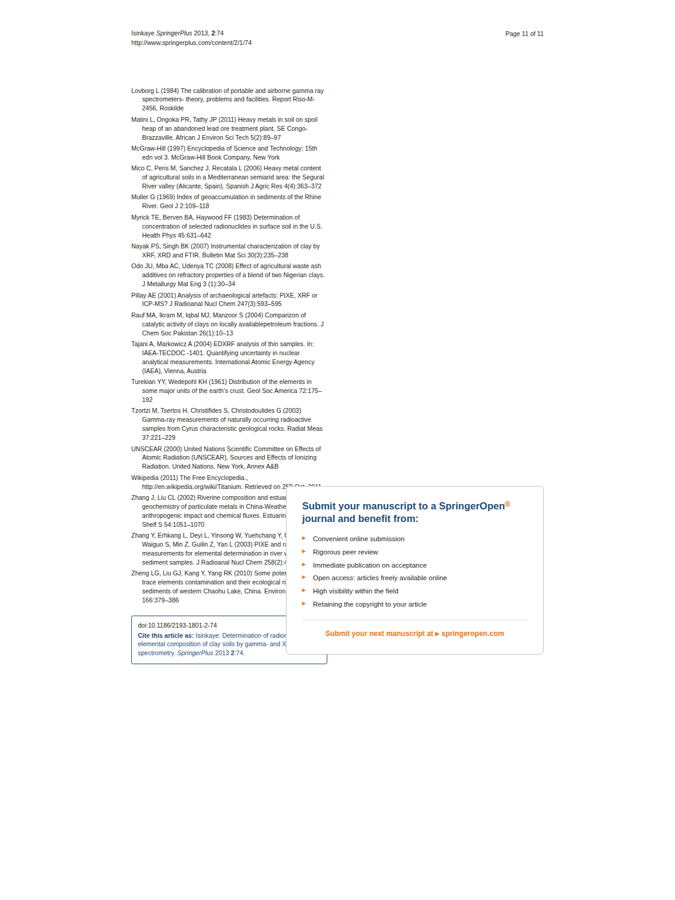Isinkaye SpringerPlus 2013, 2:74
http://www.springerplus.com/content/2/1/74
Page 11 of 11
Lovborg L (1984) The calibration of portable and airborne gamma ray spectrometers- theory, problems and facilities. Report Riso-M-2456, Roskilde
Matini L, Ongoka PR, Tathy JP (2011) Heavy metals in soil on spoil heap of an abandoned lead ore treatment plant, SE Congo-Brazzaville. African J Environ Sci Tech 5(2):89–97
McGraw-Hill (1997) Encyclopedia of Science and Technology; 15th edn vol 3. McGraw-Hill Book Company, New York
Mico C, Peris M, Sanchez J, Recatala L (2006) Heavy metal content of agricultural soils in a Mediterranean semiarid area: the Segural River valley (Alicante, Spain). Spanish J Agric Res 4(4):363–372
Muller G (1969) Index of geoaccumulation in sediments of the Rhine River. Geol J 2:109–118
Myrick TE, Berven BA, Haywood FF (1983) Determination of concentration of selected radionuclides in surface soil in the U.S. Health Phys 45:631–642
Nayak PS, Singh BK (2007) Instrumental characterization of clay by XRF, XRD and FTIR. Bulletin Mat Sci 30(3):235–238
Odo JU, Mba AC, Udenya TC (2008) Effect of agricultural waste ash additives on refractory properties of a blend of two Nigerian clays. J Metallurgy Mat Eng 3 (1):30–34
Pillay AE (2001) Analysis of archaeological artefacts: PIXE, XRF or ICP-MS? J Radioanal Nucl Chem 247(3):593–595
Rauf MA, Ikram M, Iqbal MJ, Manzoor S (2004) Comparizon of catalytic activity of clays on locally availablepetroleum fractions. J Chem Soc Pakistan 26(1):10–13
Tajani A, Markowicz A (2004) EDXRF analysis of thin samples. In: IAEA-TECDOC -1401. Quantifying uncertainty in nuclear analytical measurements. International Atomic Energy Agency (IAEA), Vienna, Austria
Turekian YY, Wedepohl KH (1961) Distribution of the elements in some major units of the earth’s crust. Geol Soc America 72:175–192
Tzortzi M, Tsertos H, Christifides S, Christodoulides G (2003) Gamma-ray measurements of naturally occurring radioactive samples from Cyrus characteristic geological rocks. Radiat Meas 37:221–229
UNSCEAR (2000) United Nations Scientific Committee on Effects of Atomic Radiation (UNSCEAR), Sources and Effects of Ionizing Radiation. United Nations, New York, Annex A&B
Wikipedia (2011) The Free Encyclopedia., http://en.wikipedia.org/wiki/Titanium. Retrieved on 25th Oct. 2011
Zhang J, Liu CL (2002) Riverine composition and estuarine geochemistry of particulate metals in China-Weathering features, anthropogenic impact and chemical fluxes. Estuarine Coastal Shelf S 54:1051–1070
Zhang Y, Erhkang L, Deyi L, Yinsong W, Yuehchang Y, Changwan W, Waiguo S, Min Z, Guilin Z, Yan L (2003) PIXE and radioactivity measurements for elemental determination in river water and sediment samples. J Radioanal Nucl Chem 258(2):415–419
Zheng LG, Liu GJ, Kang Y, Yang RK (2010) Some potential hazardous trace elements contamination and their ecological risk in sediments of western Chaohu Lake, China. Environ Monit Assess 166:379–386
doi:10.1186/2193-1801-2-74
Cite this article as: Isinkaye: Determination of radionuclides and elemental composition of clay soils by gamma- and X-ray spectrometry. SpringerPlus 2013 2:74.
Submit your manuscript to a SpringerOpenⓇ
journal and benefit from:
Convenient online submission
Rigorous peer review
Immediate publication on acceptance
Open access: articles freely available online
High visibility within the field
Retaining the copyright to your article
Submit your next manuscript at ▶ springeropen.com